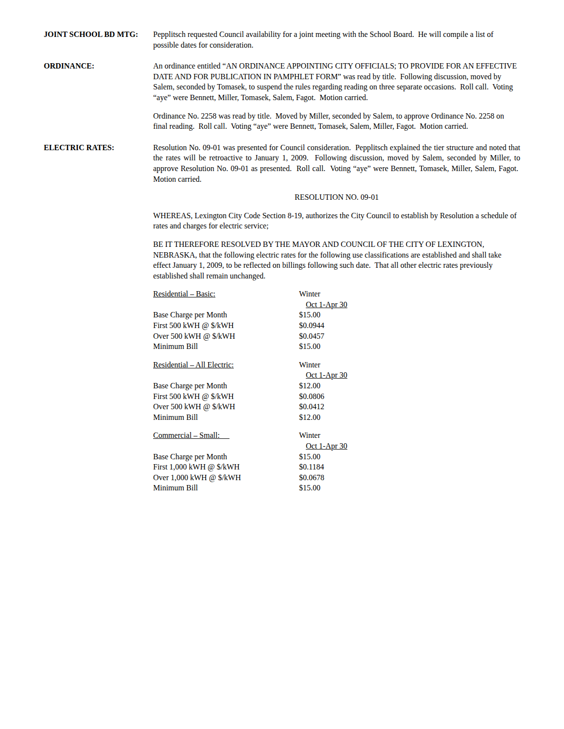JOINT SCHOOL BD MTG:
Pepplitsch requested Council availability for a joint meeting with the School Board. He will compile a list of possible dates for consideration.
ORDINANCE:
An ordinance entitled “AN ORDINANCE APPOINTING CITY OFFICIALS; TO PROVIDE FOR AN EFFECTIVE DATE AND FOR PUBLICATION IN PAMPHLET FORM” was read by title. Following discussion, moved by Salem, seconded by Tomasek, to suspend the rules regarding reading on three separate occasions. Roll call. Voting “aye” were Bennett, Miller, Tomasek, Salem, Fagot. Motion carried.
Ordinance No. 2258 was read by title. Moved by Miller, seconded by Salem, to approve Ordinance No. 2258 on final reading. Roll call. Voting “aye” were Bennett, Tomasek, Salem, Miller, Fagot. Motion carried.
ELECTRIC RATES:
Resolution No. 09-01 was presented for Council consideration. Pepplitsch explained the tier structure and noted that the rates will be retroactive to January 1, 2009. Following discussion, moved by Salem, seconded by Miller, to approve Resolution No. 09-01 as presented. Roll call. Voting “aye” were Bennett, Tomasek, Miller, Salem, Fagot. Motion carried.
RESOLUTION NO. 09-01
WHEREAS, Lexington City Code Section 8-19, authorizes the City Council to establish by Resolution a schedule of rates and charges for electric service;
BE IT THEREFORE RESOLVED BY THE MAYOR AND COUNCIL OF THE CITY OF LEXINGTON, NEBRASKA, that the following electric rates for the following use classifications are established and shall take effect January 1, 2009, to be reflected on billings following such date. That all other electric rates previously established shall remain unchanged.
Residential – Basic:
Winter
Oct 1-Apr 30
Base Charge per Month
$15.00
First 500 kWH @ $/kWH
$0.0944
Over 500 kWH @ $/kWH
$0.0457
Minimum Bill
$15.00
Residential – All Electric:
Winter
Oct 1-Apr 30
Base Charge per Month
$12.00
First 500 kWH @ $/kWH
$0.0806
Over 500 kWH @ $/kWH
$0.0412
Minimum Bill
$12.00
Commercial – Small:
Winter
Oct 1-Apr 30
Base Charge per Month
$15.00
First 1,000 kWH @ $/kWH
$0.1184
Over 1,000 kWH @ $/kWH
$0.0678
Minimum Bill
$15.00